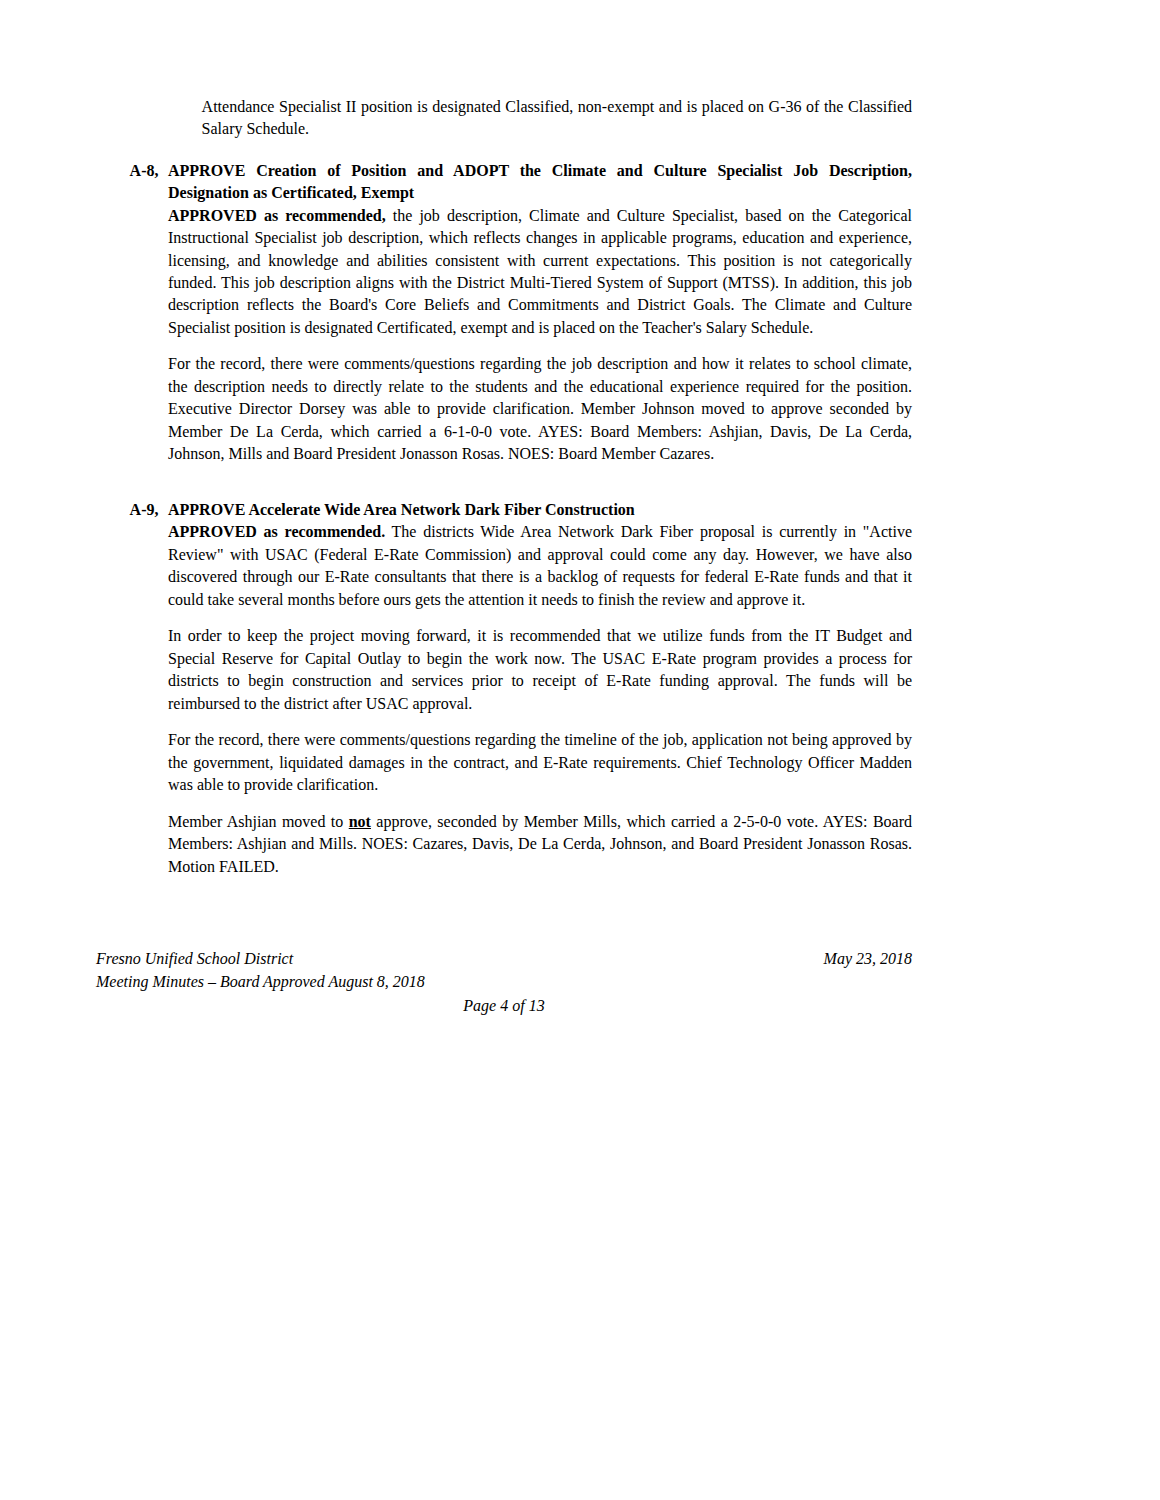Attendance Specialist II position is designated Classified, non-exempt and is placed on G-36 of the Classified Salary Schedule.
A-8,
APPROVE Creation of Position and ADOPT the Climate and Culture Specialist Job Description, Designation as Certificated, Exempt
APPROVED as recommended, the job description, Climate and Culture Specialist, based on the Categorical Instructional Specialist job description, which reflects changes in applicable programs, education and experience, licensing, and knowledge and abilities consistent with current expectations. This position is not categorically funded. This job description aligns with the District Multi-Tiered System of Support (MTSS). In addition, this job description reflects the Board's Core Beliefs and Commitments and District Goals. The Climate and Culture Specialist position is designated Certificated, exempt and is placed on the Teacher's Salary Schedule.
For the record, there were comments/questions regarding the job description and how it relates to school climate, the description needs to directly relate to the students and the educational experience required for the position. Executive Director Dorsey was able to provide clarification. Member Johnson moved to approve seconded by Member De La Cerda, which carried a 6-1-0-0 vote. AYES: Board Members: Ashjian, Davis, De La Cerda, Johnson, Mills and Board President Jonasson Rosas. NOES: Board Member Cazares.
A-9,
APPROVE Accelerate Wide Area Network Dark Fiber Construction
APPROVED as recommended. The districts Wide Area Network Dark Fiber proposal is currently in "Active Review" with USAC (Federal E-Rate Commission) and approval could come any day. However, we have also discovered through our E-Rate consultants that there is a backlog of requests for federal E-Rate funds and that it could take several months before ours gets the attention it needs to finish the review and approve it.
In order to keep the project moving forward, it is recommended that we utilize funds from the IT Budget and Special Reserve for Capital Outlay to begin the work now. The USAC E-Rate program provides a process for districts to begin construction and services prior to receipt of E-Rate funding approval. The funds will be reimbursed to the district after USAC approval.
For the record, there were comments/questions regarding the timeline of the job, application not being approved by the government, liquidated damages in the contract, and E-Rate requirements. Chief Technology Officer Madden was able to provide clarification.
Member Ashjian moved to not approve, seconded by Member Mills, which carried a 2-5-0-0 vote. AYES: Board Members: Ashjian and Mills. NOES: Cazares, Davis, De La Cerda, Johnson, and Board President Jonasson Rosas. Motion FAILED.
Fresno Unified School District May 23, 2018
Meeting Minutes – Board Approved August 8, 2018
Page 4 of 13